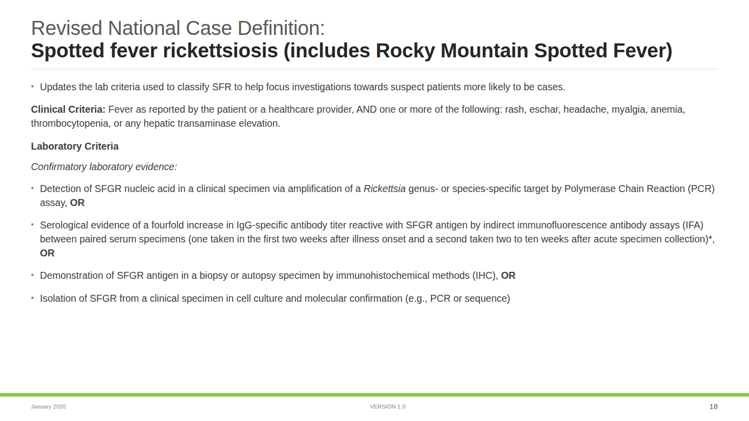Revised National Case Definition: Spotted fever rickettsiosis (includes Rocky Mountain Spotted Fever)
Updates the lab criteria used to classify SFR to help focus investigations towards suspect patients more likely to be cases.
Clinical Criteria: Fever as reported by the patient or a healthcare provider, AND one or more of the following: rash, eschar, headache, myalgia, anemia, thrombocytopenia, or any hepatic transaminase elevation.
Laboratory Criteria
Confirmatory laboratory evidence:
Detection of SFGR nucleic acid in a clinical specimen via amplification of a Rickettsia genus- or species-specific target by Polymerase Chain Reaction (PCR) assay, OR
Serological evidence of a fourfold increase in IgG-specific antibody titer reactive with SFGR antigen by indirect immunofluorescence antibody assays (IFA) between paired serum specimens (one taken in the first two weeks after illness onset and a second taken two to ten weeks after acute specimen collection)*, OR
Demonstration of SFGR antigen in a biopsy or autopsy specimen by immunohistochemical methods (IHC), OR
Isolation of SFGR from a clinical specimen in cell culture and molecular confirmation (e.g., PCR or sequence)
January 2020 Version 1.0 18